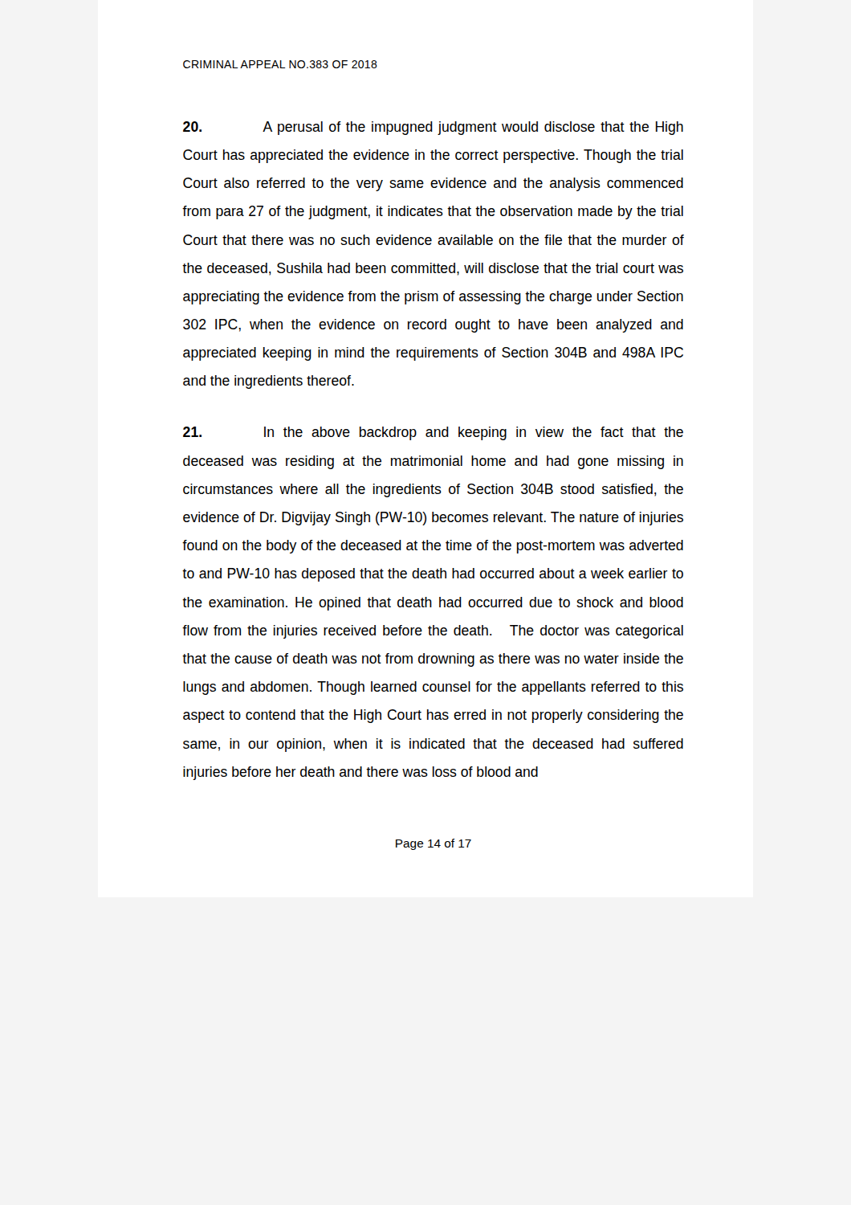CRIMINAL APPEAL NO.383 OF 2018
20. A perusal of the impugned judgment would disclose that the High Court has appreciated the evidence in the correct perspective. Though the trial Court also referred to the very same evidence and the analysis commenced from para 27 of the judgment, it indicates that the observation made by the trial Court that there was no such evidence available on the file that the murder of the deceased, Sushila had been committed, will disclose that the trial court was appreciating the evidence from the prism of assessing the charge under Section 302 IPC, when the evidence on record ought to have been analyzed and appreciated keeping in mind the requirements of Section 304B and 498A IPC and the ingredients thereof.
21. In the above backdrop and keeping in view the fact that the deceased was residing at the matrimonial home and had gone missing in circumstances where all the ingredients of Section 304B stood satisfied, the evidence of Dr. Digvijay Singh (PW-10) becomes relevant. The nature of injuries found on the body of the deceased at the time of the post-mortem was adverted to and PW-10 has deposed that the death had occurred about a week earlier to the examination. He opined that death had occurred due to shock and blood flow from the injuries received before the death. The doctor was categorical that the cause of death was not from drowning as there was no water inside the lungs and abdomen. Though learned counsel for the appellants referred to this aspect to contend that the High Court has erred in not properly considering the same, in our opinion, when it is indicated that the deceased had suffered injuries before her death and there was loss of blood and
Page 14 of 17